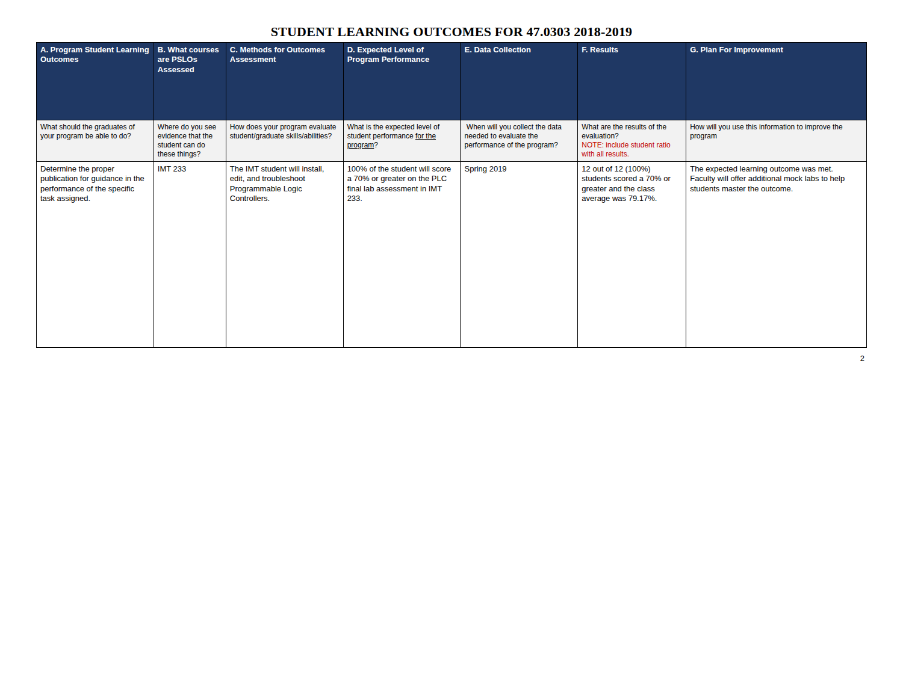STUDENT LEARNING OUTCOMES FOR 47.0303 2018-2019
| A. Program Student Learning Outcomes | B. What courses are PSLOs Assessed | C. Methods for Outcomes Assessment | D. Expected Level of Program Performance | E. Data Collection | F. Results | G. Plan For Improvement |
| --- | --- | --- | --- | --- | --- | --- |
| What should the graduates of your program be able to do? | Where do you see evidence that the student can do these things? | How does your program evaluate student/graduate skills/abilities? | What is the expected level of student performance for the program ? | When will you collect the data needed to evaluate the performance of the program? | What are the results of the evaluation? NOTE: include student ratio with all results. | How will you use this information to improve the program |
| Determine the proper publication for guidance in the performance of the specific task assigned. | IMT 233 | The IMT student will install, edit, and troubleshoot Programmable Logic Controllers. | 100% of the student will score a 70% or greater on the PLC final lab assessment in IMT 233. | Spring 2019 | 12 out of 12 (100%) students scored a 70% or greater and the class average was 79.17%. | The expected learning outcome was met. Faculty will offer additional mock labs to help students master the outcome. |
2